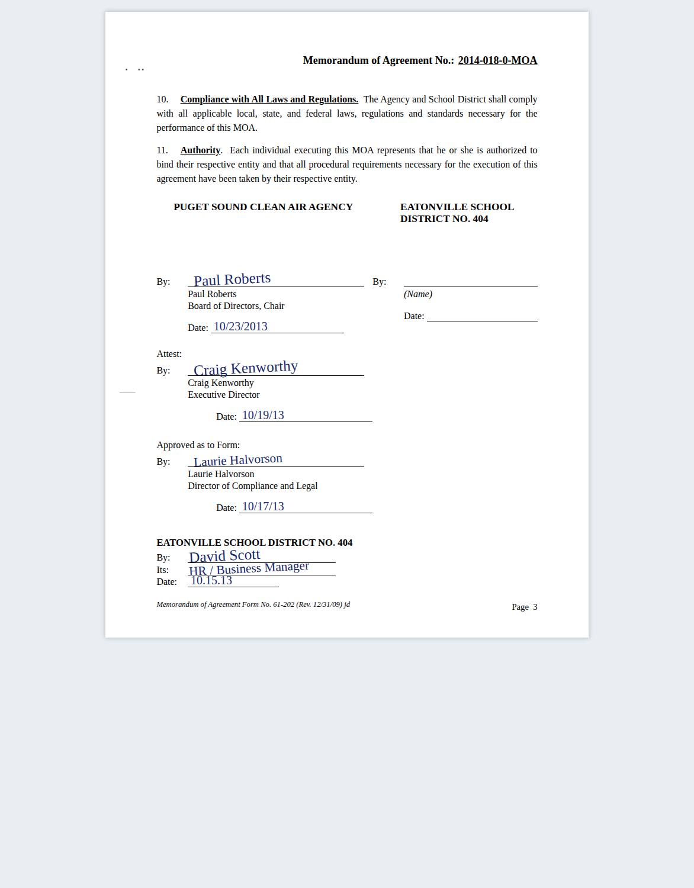• ••
Memorandum of Agreement No.:2014-018-0-MOA
10. Compliance with All Laws and Regulations. The Agency and School District shall comply with all applicable local, state, and federal laws, regulations and standards necessary for the performance of this MOA.
11. Authority. Each individual executing this MOA represents that he or she is authorized to bind their respective entity and that all procedural requirements necessary for the execution of this agreement have been taken by their respective entity.
PUGET SOUND CLEAN AIR AGENCY
EATONVILLE SCHOOL
DISTRICT NO. 404
By: Paul Roberts
Paul Roberts
Board of Directors, Chair
Date: 10/23/2013
By:
(Name)
Date:
Attest:
By: Craig Kenworthy
Craig Kenworthy
Executive Director
Date: 10/19/13
Approved as to Form:
By: Laurie Halvorson
Laurie Halvorson
Director of Compliance and Legal
Date: 10/17/13
EATONVILLE SCHOOL DISTRICT NO. 404
By: David Scott
Its: HR / Business Manager
Date: 10.15.13
Memorandum of Agreement Form No. 61-202 (Rev. 12/31/09) jd
Page 3
——